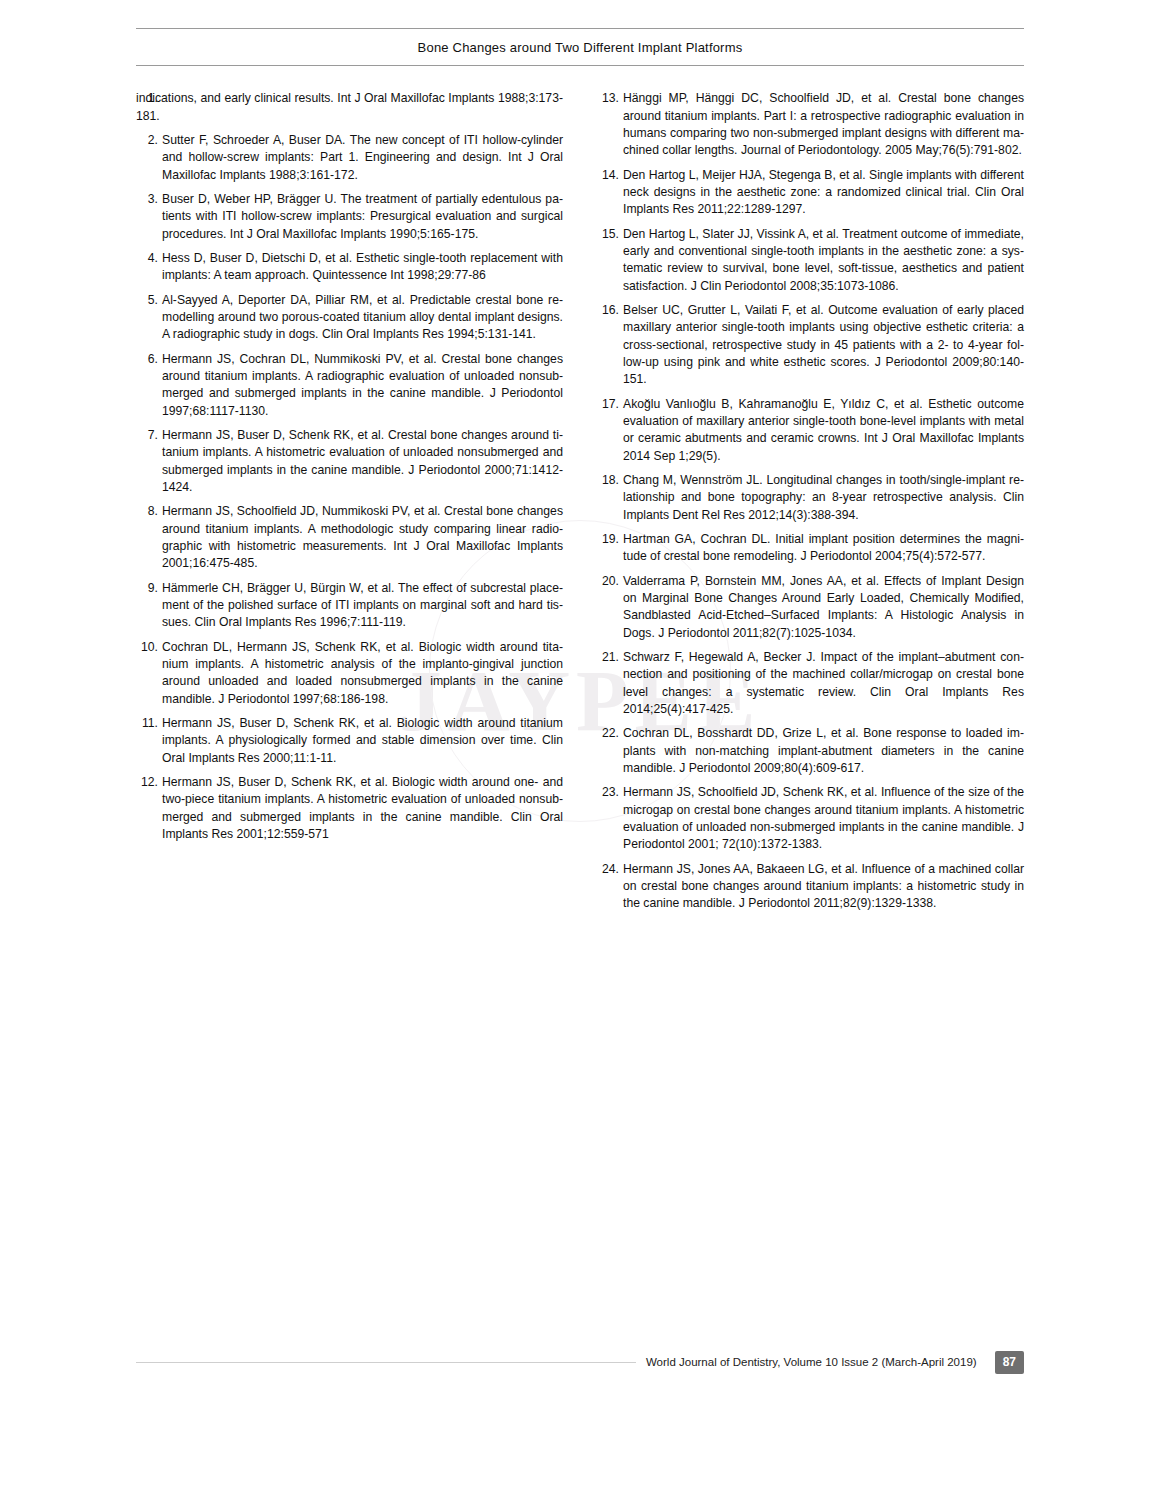Bone Changes around Two Different Implant Platforms
JAYPEE
indications, and early clinical results. Int J Oral Maxillofac Implants 1988;3:173-181.
Sutter F, Schroeder A, Buser DA. The new concept of ITI hollow-cylinder and hollow-screw implants: Part 1. Engineering and design. Int J Oral Maxillofac Implants 1988;3:161-172.
Buser D, Weber HP, Brägger U. The treatment of partially edentulous patients with ITI hollow-screw implants: Presurgical evaluation and surgical procedures. Int J Oral Maxillofac Implants 1990;5:165-175.
Hess D, Buser D, Dietschi D, et al. Esthetic single-tooth replacement with implants: A team approach. Quintessence Int 1998;29:77-86
Al-Sayyed A, Deporter DA, Pilliar RM, et al. Predictable crestal bone remodelling around two porous-coated titanium alloy dental implant designs. A radiographic study in dogs. Clin Oral Implants Res 1994;5:131-141.
Hermann JS, Cochran DL, Nummikoski PV, et al. Crestal bone changes around titanium implants. A radiographic evaluation of unloaded nonsubmerged and submerged implants in the canine mandible. J Periodontol 1997;68:1117-1130.
Hermann JS, Buser D, Schenk RK, et al. Crestal bone changes around titanium implants. A histometric evaluation of unloaded nonsubmerged and submerged implants in the canine mandible. J Periodontol 2000;71:1412-1424.
Hermann JS, Schoolfield JD, Nummikoski PV, et al. Crestal bone changes around titanium implants. A methodologic study comparing linear radiographic with histometric measurements. Int J Oral Maxillofac Implants 2001;16:475-485.
Hämmerle CH, Brägger U, Bürgin W, et al. The effect of subcrestal placement of the polished surface of ITI implants on marginal soft and hard tissues. Clin Oral Implants Res 1996;7:111-119.
Cochran DL, Hermann JS, Schenk RK, et al. Biologic width around titanium implants. A histometric analysis of the implanto-gingival junction around unloaded and loaded nonsubmerged implants in the canine mandible. J Periodontol 1997;68:186-198.
Hermann JS, Buser D, Schenk RK, et al. Biologic width around titanium implants. A physiologically formed and stable dimension over time. Clin Oral Implants Res 2000;11:1-11.
Hermann JS, Buser D, Schenk RK, et al. Biologic width around one- and two-piece titanium implants. A histometric evaluation of unloaded nonsubmerged and submerged implants in the canine mandible. Clin Oral Implants Res 2001;12:559-571
Hänggi MP, Hänggi DC, Schoolfield JD, et al. Crestal bone changes around titanium implants. Part I: a retrospective radiographic evaluation in humans comparing two non-submerged implant designs with different machined collar lengths. Journal of Periodontology. 2005 May;76(5):791-802.
Den Hartog L, Meijer HJA, Stegenga B, et al. Single implants with different neck designs in the aesthetic zone: a randomized clinical trial. Clin Oral Implants Res 2011;22:1289-1297.
Den Hartog L, Slater JJ, Vissink A, et al. Treatment outcome of immediate, early and conventional single-tooth implants in the aesthetic zone: a systematic review to survival, bone level, soft-tissue, aesthetics and patient satisfaction. J Clin Periodontol 2008;35:1073-1086.
Belser UC, Grutter L, Vailati F, et al. Outcome evaluation of early placed maxillary anterior single-tooth implants using objective esthetic criteria: a cross-sectional, retrospective study in 45 patients with a 2- to 4-year follow-up using pink and white esthetic scores. J Periodontol 2009;80:140-151.
Akoğlu Vanlıoğlu B, Kahramanoğlu E, Yıldız C, et al. Esthetic outcome evaluation of maxillary anterior single-tooth bone-level implants with metal or ceramic abutments and ceramic crowns. Int J Oral Maxillofac Implants 2014 Sep 1;29(5).
Chang M, Wennström JL. Longitudinal changes in tooth/single-implant relationship and bone topography: an 8-year retrospective analysis. Clin Implants Dent Rel Res 2012;14(3):388-394.
Hartman GA, Cochran DL. Initial implant position determines the magnitude of crestal bone remodeling. J Periodontol 2004;75(4):572-577.
Valderrama P, Bornstein MM, Jones AA, et al. Effects of Implant Design on Marginal Bone Changes Around Early Loaded, Chemically Modified, Sandblasted Acid-Etched–Surfaced Implants: A Histologic Analysis in Dogs. J Periodontol 2011;82(7):1025-1034.
Schwarz F, Hegewald A, Becker J. Impact of the implant–abutment connection and positioning of the machined collar/microgap on crestal bone level changes: a systematic review. Clin Oral Implants Res 2014;25(4):417-425.
Cochran DL, Bosshardt DD, Grize L, et al. Bone response to loaded implants with non-matching implant-abutment diameters in the canine mandible. J Periodontol 2009;80(4):609-617.
Hermann JS, Schoolfield JD, Schenk RK, et al. Influence of the size of the microgap on crestal bone changes around titanium implants. A histometric evaluation of unloaded non-submerged implants in the canine mandible. J Periodontol 2001; 72(10):1372-1383.
Hermann JS, Jones AA, Bakaeen LG, et al. Influence of a machined collar on crestal bone changes around titanium implants: a histometric study in the canine mandible. J Periodontol 2011;82(9):1329-1338.
World Journal of Dentistry, Volume 10 Issue 2 (March-April 2019)
87